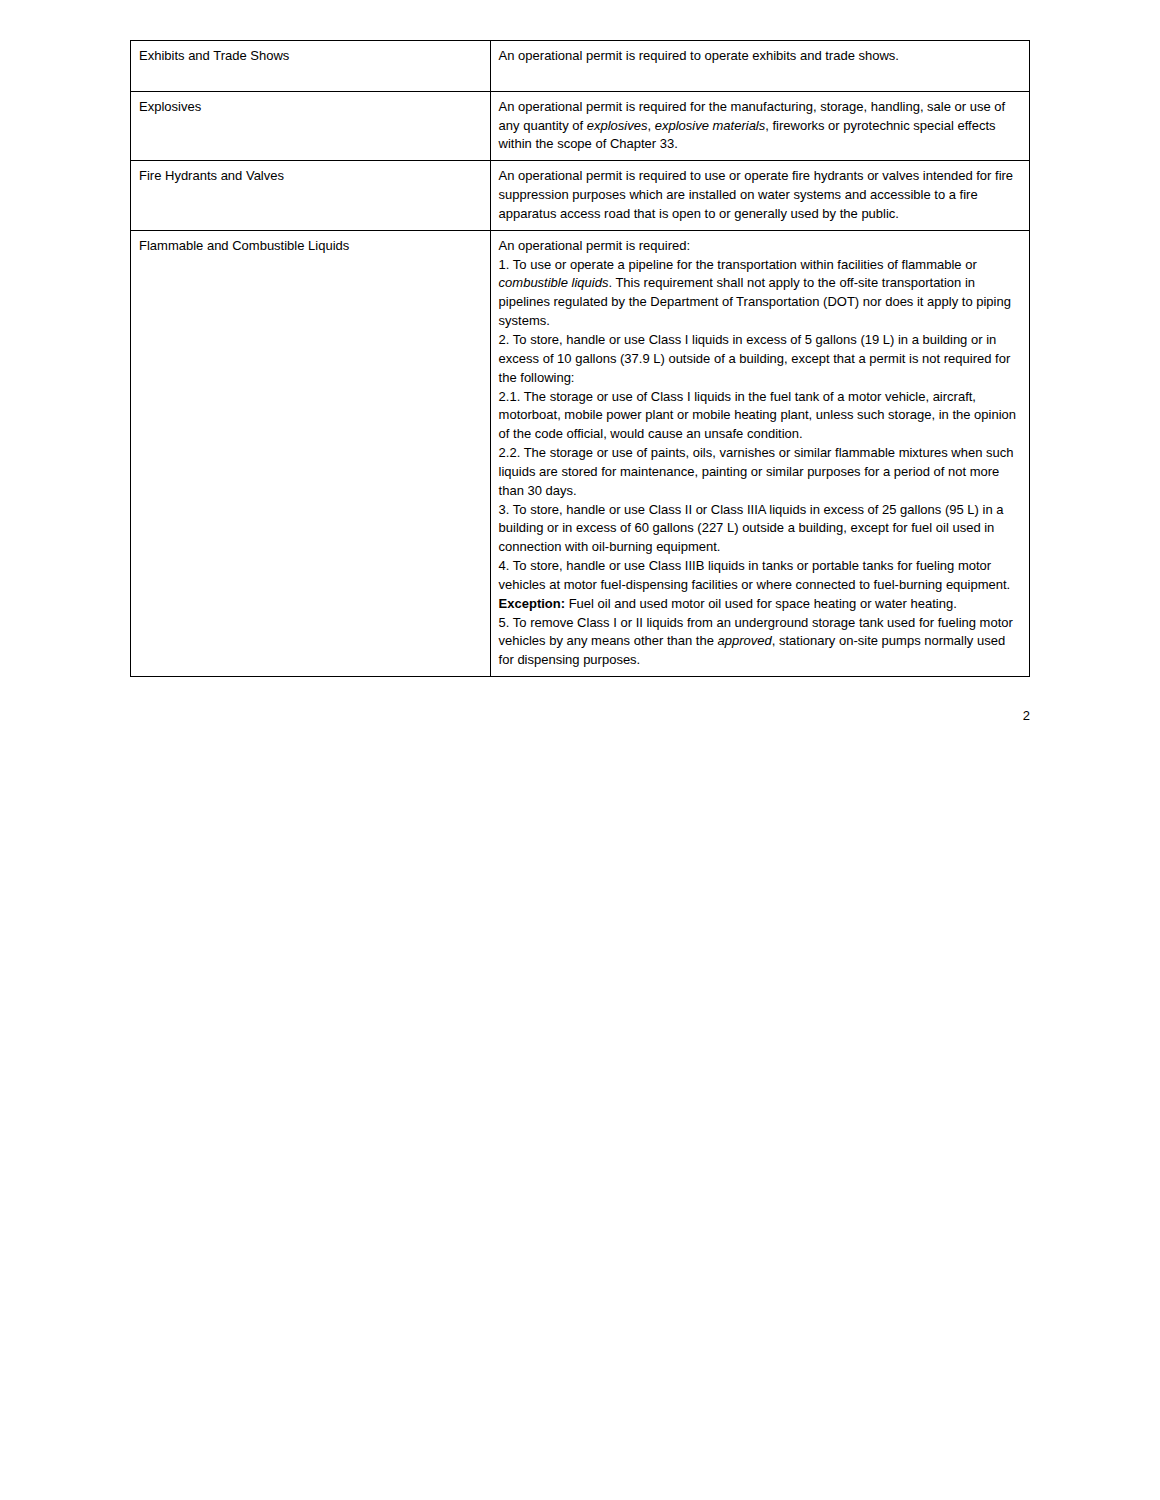| Exhibits and Trade Shows | An operational permit is required to operate exhibits and trade shows. |
| Explosives | An operational permit is required for the manufacturing, storage, handling, sale or use of any quantity of explosives , explosive materials , fireworks or pyrotechnic special effects within the scope of Chapter 33. |
| Fire Hydrants and Valves | An operational permit is required to use or operate fire hydrants or valves intended for fire suppression purposes which are installed on water systems and accessible to a fire apparatus access road that is open to or generally used by the public. |
| Flammable and Combustible Liquids | An operational permit is required: 1. To use or operate a pipeline for the transportation within facilities of flammable or combustible liquids . This requirement shall not apply to the off-site transportation in pipelines regulated by the Department of Transportation (DOT) nor does it apply to piping systems. 2. To store, handle or use Class I liquids in excess of 5 gallons (19 L) in a building or in excess of 10 gallons (37.9 L) outside of a building, except that a permit is not required for the following: 2.1. The storage or use of Class I liquids in the fuel tank of a motor vehicle, aircraft, motorboat, mobile power plant or mobile heating plant, unless such storage, in the opinion of the code official, would cause an unsafe condition. 2.2. The storage or use of paints, oils, varnishes or similar flammable mixtures when such liquids are stored for maintenance, painting or similar purposes for a period of not more than 30 days. 3. To store, handle or use Class II or Class IIIA liquids in excess of 25 gallons (95 L) in a building or in excess of 60 gallons (227 L) outside a building, except for fuel oil used in connection with oil-burning equipment. 4. To store, handle or use Class IIIB liquids in tanks or portable tanks for fueling motor vehicles at motor fuel-dispensing facilities or where connected to fuel-burning equipment. Exception: Fuel oil and used motor oil used for space heating or water heating. 5. To remove Class I or II liquids from an underground storage tank used for fueling motor vehicles by any means other than the approved , stationary on-site pumps normally used for dispensing purposes. |
2